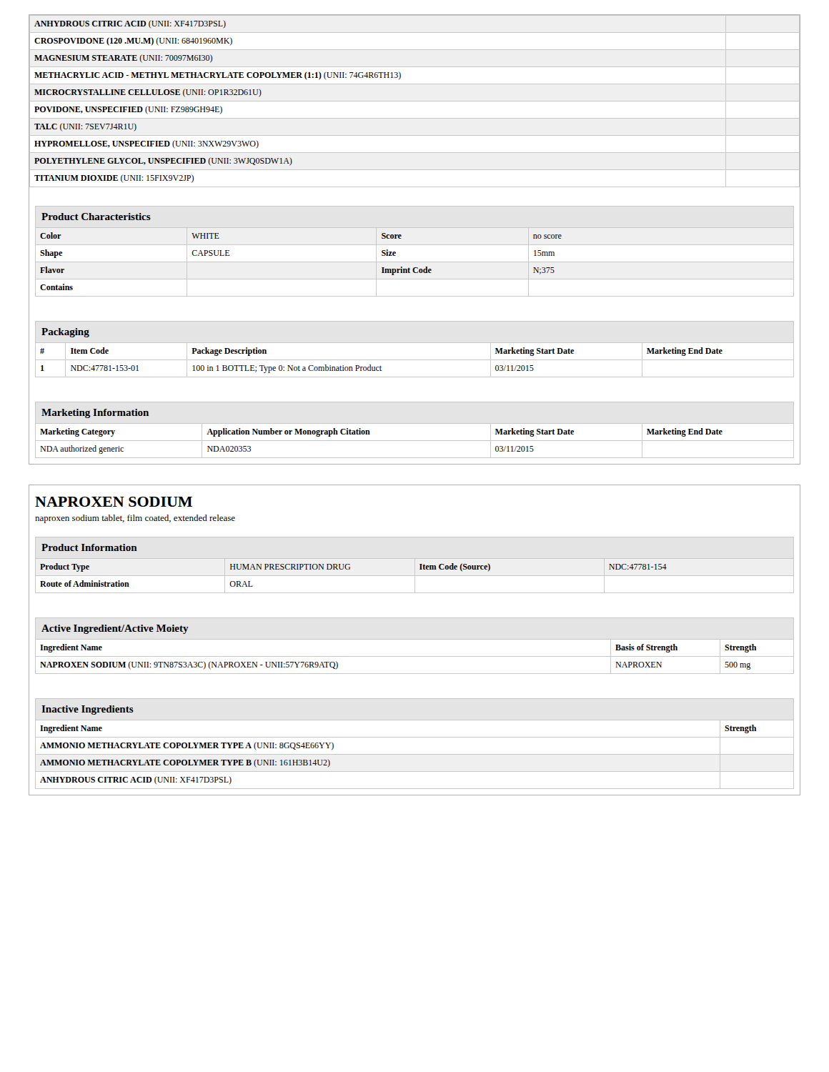| ANHYDROUS CITRIC ACID (UNII: XF417D3PSL) | |
| CROSPOVIDONE (120 .MU.M) (UNII: 68401960MK) | |
| MAGNESIUM STEARATE (UNII: 70097M6I30) | |
| METHACRYLIC ACID - METHYL METHACRYLATE COPOLYMER (1:1) (UNII: 74G4R6TH13) | |
| MICROCRYSTALLINE CELLULOSE (UNII: OP1R32D61U) | |
| POVIDONE, UNSPECIFIED (UNII: FZ989GH94E) | |
| TALC (UNII: 7SEV7J4R1U) | |
| HYPROMELLOSE, UNSPECIFIED (UNII: 3NXW29V3WO) | |
| POLYETHYLENE GLYCOL, UNSPECIFIED (UNII: 3WJQ0SDW1A) | |
| TITANIUM DIOXIDE (UNII: 15FIX9V2JP) | |
Product Characteristics
| Color | WHITE | Score | no score |
| Shape | CAPSULE | Size | 15mm |
| Flavor | | Imprint Code | N;375 |
| Contains | | | |
Packaging
| # | Item Code | Package Description | Marketing Start Date | Marketing End Date |
| --- | --- | --- | --- | --- |
| 1 | NDC:47781-153-01 | 100 in 1 BOTTLE; Type 0: Not a Combination Product | 03/11/2015 | |
Marketing Information
| Marketing Category | Application Number or Monograph Citation | Marketing Start Date | Marketing End Date |
| --- | --- | --- | --- |
| NDA authorized generic | NDA020353 | 03/11/2015 | |
NAPROXEN SODIUM
naproxen sodium tablet, film coated, extended release
Product Information
| Product Type | HUMAN PRESCRIPTION DRUG | Item Code (Source) | NDC:47781-154 |
| Route of Administration | ORAL | | |
Active Ingredient/Active Moiety
| Ingredient Name | Basis of Strength | Strength |
| --- | --- | --- |
| NAPROXEN SODIUM (UNII: 9TN87S3A3C) (NAPROXEN - UNII:57Y76R9ATQ) | NAPROXEN | 500 mg |
Inactive Ingredients
| Ingredient Name | Strength |
| --- | --- |
| AMMONIO METHACRYLATE COPOLYMER TYPE A (UNII: 8GQS4E66YY) | |
| AMMONIO METHACRYLATE COPOLYMER TYPE B (UNII: 161H3B14U2) | |
| ANHYDROUS CITRIC ACID (UNII: XF417D3PSL) | |